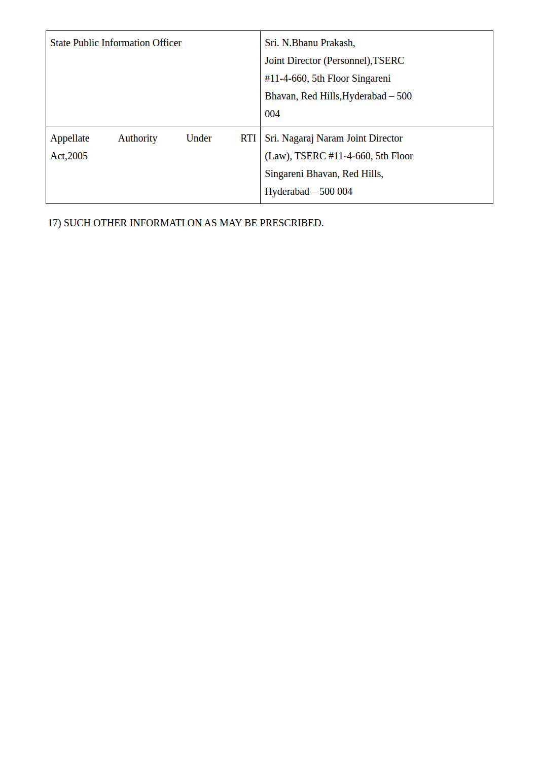| State Public Information Officer | Sri. N.Bhanu Prakash, Joint Director (Personnel),TSERC #11-4-660, 5th Floor Singareni Bhavan, Red Hills,Hyderabad – 500 004 |
| Appellate Authority Under RTI Act,2005 | Sri. Nagaraj Naram Joint Director (Law), TSERC #11-4-660, 5th Floor Singareni Bhavan, Red Hills, Hyderabad – 500 004 |
17) SUCH OTHER INFORMATI ON AS MAY BE PRESCRIBED.